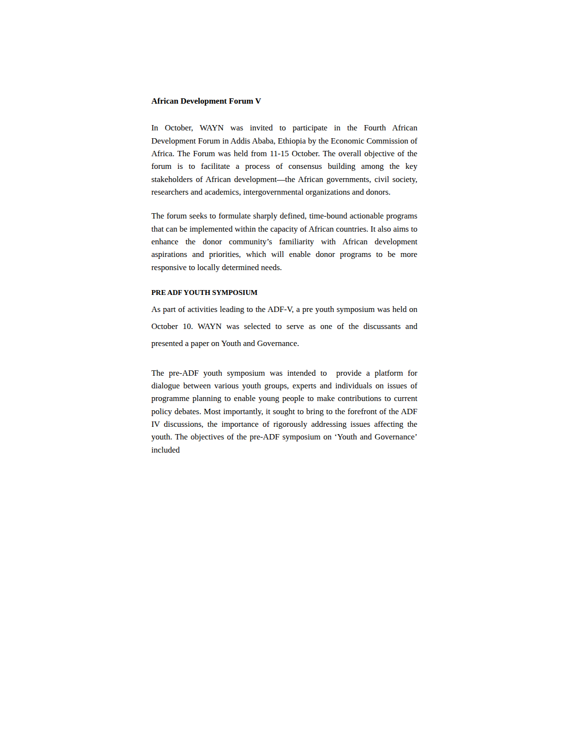African Development Forum V
In October, WAYN was invited to participate in the Fourth African Development Forum in Addis Ababa, Ethiopia by the Economic Commission of Africa. The Forum was held from 11-15 October. The overall objective of the forum is to facilitate a process of consensus building among the key stakeholders of African development—the African governments, civil society, researchers and academics, intergovernmental organizations and donors.
The forum seeks to formulate sharply defined, time-bound actionable programs that can be implemented within the capacity of African countries. It also aims to enhance the donor community’s familiarity with African development aspirations and priorities, which will enable donor programs to be more responsive to locally determined needs.
Pre ADF Youth Symposium
As part of activities leading to the ADF-V, a pre youth symposium was held on October 10. WAYN was selected to serve as one of the discussants and presented a paper on Youth and Governance.
The pre-ADF youth symposium was intended to provide a platform for dialogue between various youth groups, experts and individuals on issues of programme planning to enable young people to make contributions to current policy debates. Most importantly, it sought to bring to the forefront of the ADF IV discussions, the importance of rigorously addressing issues affecting the youth. The objectives of the pre-ADF symposium on ‘Youth and Governance’ included